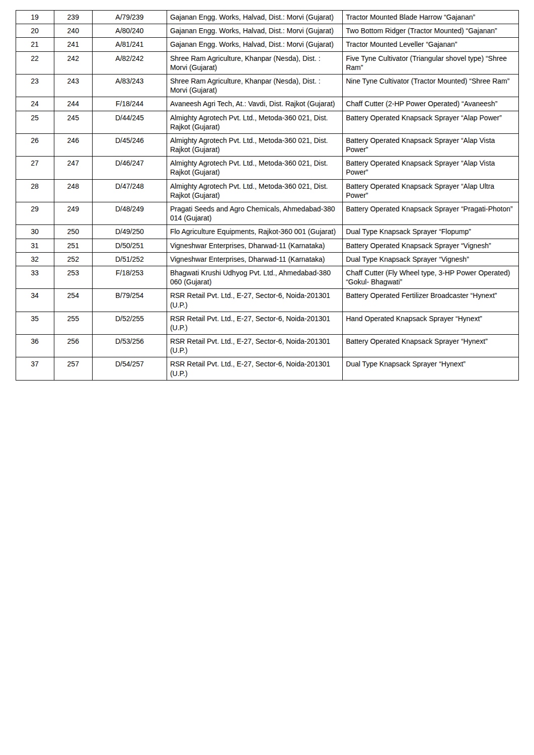| 19 | 239 | A/79/239 | Gajanan Engg. Works, Halvad, Dist.: Morvi (Gujarat) | Tractor Mounted Blade Harrow “Gajanan” |
| 20 | 240 | A/80/240 | Gajanan Engg. Works, Halvad, Dist.: Morvi (Gujarat) | Two Bottom Ridger (Tractor Mounted) “Gajanan” |
| 21 | 241 | A/81/241 | Gajanan Engg. Works, Halvad, Dist.: Morvi (Gujarat) | Tractor Mounted Leveller “Gajanan” |
| 22 | 242 | A/82/242 | Shree Ram Agriculture, Khanpar (Nesda), Dist. : Morvi (Gujarat) | Five Tyne Cultivator (Triangular shovel type) “Shree Ram” |
| 23 | 243 | A/83/243 | Shree Ram Agriculture, Khanpar (Nesda), Dist. : Morvi (Gujarat) | Nine Tyne Cultivator (Tractor Mounted) “Shree Ram” |
| 24 | 244 | F/18/244 | Avaneesh Agri Tech, At.: Vavdi, Dist. Rajkot (Gujarat) | Chaff Cutter (2-HP Power Operated) “Avaneesh” |
| 25 | 245 | D/44/245 | Almighty Agrotech Pvt. Ltd., Metoda-360 021, Dist. Rajkot (Gujarat) | Battery Operated Knapsack Sprayer “Alap Power” |
| 26 | 246 | D/45/246 | Almighty Agrotech Pvt. Ltd., Metoda-360 021, Dist. Rajkot (Gujarat) | Battery Operated Knapsack Sprayer “Alap Vista Power” |
| 27 | 247 | D/46/247 | Almighty Agrotech Pvt. Ltd., Metoda-360 021, Dist. Rajkot (Gujarat) | Battery Operated Knapsack Sprayer “Alap Vista Power” |
| 28 | 248 | D/47/248 | Almighty Agrotech Pvt. Ltd., Metoda-360 021, Dist. Rajkot (Gujarat) | Battery Operated Knapsack Sprayer “Alap Ultra Power” |
| 29 | 249 | D/48/249 | Pragati Seeds and Agro Chemicals, Ahmedabad-380 014 (Gujarat) | Battery Operated Knapsack Sprayer “Pragati-Photon” |
| 30 | 250 | D/49/250 | Flo Agriculture Equipments, Rajkot-360 001 (Gujarat) | Dual Type Knapsack Sprayer “Flopump” |
| 31 | 251 | D/50/251 | Vigneshwar Enterprises, Dharwad-11 (Karnataka) | Battery Operated Knapsack Sprayer “Vignesh” |
| 32 | 252 | D/51/252 | Vigneshwar Enterprises, Dharwad-11 (Karnataka) | Dual Type Knapsack Sprayer “Vignesh” |
| 33 | 253 | F/18/253 | Bhagwati Krushi Udhyog Pvt. Ltd., Ahmedabad-380 060 (Gujarat) | Chaff Cutter (Fly Wheel type, 3-HP Power Operated) “Gokul- Bhagwati” |
| 34 | 254 | B/79/254 | RSR Retail Pvt. Ltd., E-27, Sector-6, Noida-201301 (U.P.) | Battery Operated Fertilizer Broadcaster “Hynext” |
| 35 | 255 | D/52/255 | RSR Retail Pvt. Ltd., E-27, Sector-6, Noida-201301 (U.P.) | Hand Operated Knapsack Sprayer “Hynext” |
| 36 | 256 | D/53/256 | RSR Retail Pvt. Ltd., E-27, Sector-6, Noida-201301 (U.P.) | Battery Operated Knapsack Sprayer “Hynext” |
| 37 | 257 | D/54/257 | RSR Retail Pvt. Ltd., E-27, Sector-6, Noida-201301 (U.P.) | Dual Type Knapsack Sprayer “Hynext” |